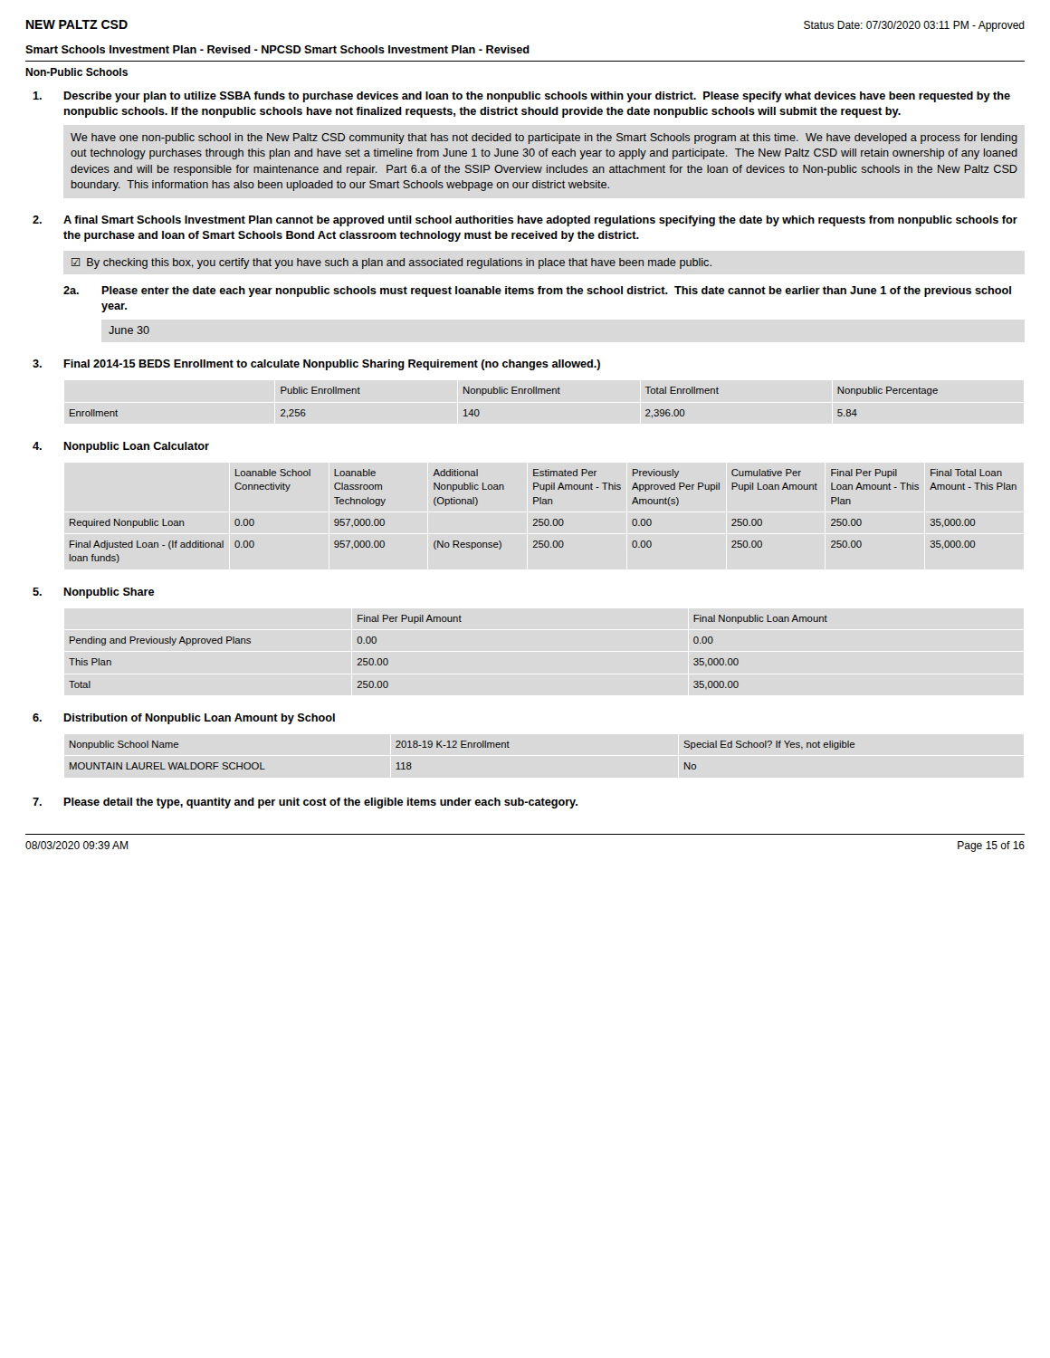NEW PALTZ CSD Status Date: 07/30/2020 03:11 PM - Approved
Smart Schools Investment Plan - Revised - NPCSD Smart Schools Investment Plan - Revised
Non-Public Schools
Describe your plan to utilize SSBA funds to purchase devices and loan to the nonpublic schools within your district. Please specify what devices have been requested by the nonpublic schools. If the nonpublic schools have not finalized requests, the district should provide the date nonpublic schools will submit the request by.
We have one non-public school in the New Paltz CSD community that has not decided to participate in the Smart Schools program at this time. We have developed a process for lending out technology purchases through this plan and have set a timeline from June 1 to June 30 of each year to apply and participate. The New Paltz CSD will retain ownership of any loaned devices and will be responsible for maintenance and repair. Part 6.a of the SSIP Overview includes an attachment for the loan of devices to Non-public schools in the New Paltz CSD boundary. This information has also been uploaded to our Smart Schools webpage on our district website.
A final Smart Schools Investment Plan cannot be approved until school authorities have adopted regulations specifying the date by which requests from nonpublic schools for the purchase and loan of Smart Schools Bond Act classroom technology must be received by the district.
☑By checking this box, you certify that you have such a plan and associated regulations in place that have been made public.
Please enter the date each year nonpublic schools must request loanable items from the school district. This date cannot be earlier than June 1 of the previous school year.
June 30
Final 2014-15 BEDS Enrollment to calculate Nonpublic Sharing Requirement (no changes allowed.)
| | Public Enrollment | Nonpublic Enrollment | Total Enrollment | Nonpublic Percentage |
| --- | --- | --- | --- | --- |
| Enrollment | 2,256 | 140 | 2,396.00 | 5.84 |
Nonpublic Loan Calculator
| | Loanable School Connectivity | Loanable Classroom Technology | Additional Nonpublic Loan (Optional) | Estimated Per Pupil Amount - This Plan | Previously Approved Per Pupil Amount(s) | Cumulative Per Pupil Loan Amount | Final Per Pupil Loan Amount - This Plan | Final Total Loan Amount - This Plan |
| --- | --- | --- | --- | --- | --- | --- | --- | --- |
| Required Nonpublic Loan | 0.00 | 957,000.00 | | 250.00 | 0.00 | 250.00 | 250.00 | 35,000.00 |
| Final Adjusted Loan - (If additional loan funds) | 0.00 | 957,000.00 | (No Response) | 250.00 | 0.00 | 250.00 | 250.00 | 35,000.00 |
Nonpublic Share
| | Final Per Pupil Amount | Final Nonpublic Loan Amount |
| --- | --- | --- |
| Pending and Previously Approved Plans | 0.00 | 0.00 |
| This Plan | 250.00 | 35,000.00 |
| Total | 250.00 | 35,000.00 |
Distribution of Nonpublic Loan Amount by School
| Nonpublic School Name | 2018-19 K-12 Enrollment | Special Ed School? If Yes, not eligible |
| --- | --- | --- |
| MOUNTAIN LAUREL WALDORF SCHOOL | 118 | No |
Please detail the type, quantity and per unit cost of the eligible items under each sub-category.
08/03/2020 09:39 AM Page 15 of 16